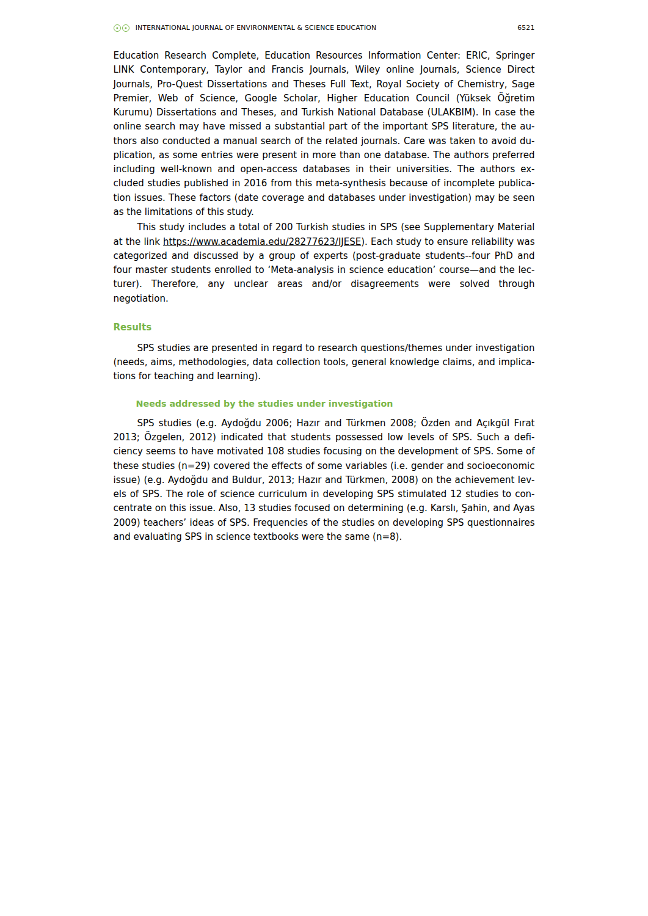International Journal of Environmental & Science Education 6521
Education Research Complete, Education Resources Information Center: ERIC, Springer LINK Contemporary, Taylor and Francis Journals, Wiley online Journals, Science Direct Journals, Pro-Quest Dissertations and Theses Full Text, Royal Society of Chemistry, Sage Premier, Web of Science, Google Scholar, Higher Education Council (Yüksek Öğretim Kurumu) Dissertations and Theses, and Turkish National Database (ULAKBIM). In case the online search may have missed a substantial part of the important SPS literature, the authors also conducted a manual search of the related journals. Care was taken to avoid duplication, as some entries were present in more than one database. The authors preferred including well-known and open-access databases in their universities. The authors excluded studies published in 2016 from this meta-synthesis because of incomplete publication issues. These factors (date coverage and databases under investigation) may be seen as the limitations of this study.
This study includes a total of 200 Turkish studies in SPS (see Supplementary Material at the link https://www.academia.edu/28277623/IJESE). Each study to ensure reliability was categorized and discussed by a group of experts (post-graduate students--four PhD and four master students enrolled to ‘Meta-analysis in science education’ course—and the lecturer). Therefore, any unclear areas and/or disagreements were solved through negotiation.
Results
SPS studies are presented in regard to research questions/themes under investigation (needs, aims, methodologies, data collection tools, general knowledge claims, and implications for teaching and learning).
Needs addressed by the studies under investigation
SPS studies (e.g. Aydoğdu 2006; Hazır and Türkmen 2008; Özden and Açıkgül Fırat 2013; Özgelen, 2012) indicated that students possessed low levels of SPS. Such a deficiency seems to have motivated 108 studies focusing on the development of SPS. Some of these studies (n=29) covered the effects of some variables (i.e. gender and socioeconomic issue) (e.g. Aydoğdu and Buldur, 2013; Hazır and Türkmen, 2008) on the achievement levels of SPS. The role of science curriculum in developing SPS stimulated 12 studies to concentrate on this issue. Also, 13 studies focused on determining (e.g. Karslı, Şahin, and Ayas 2009) teachers’ ideas of SPS. Frequencies of the studies on developing SPS questionnaires and evaluating SPS in science textbooks were the same (n=8).